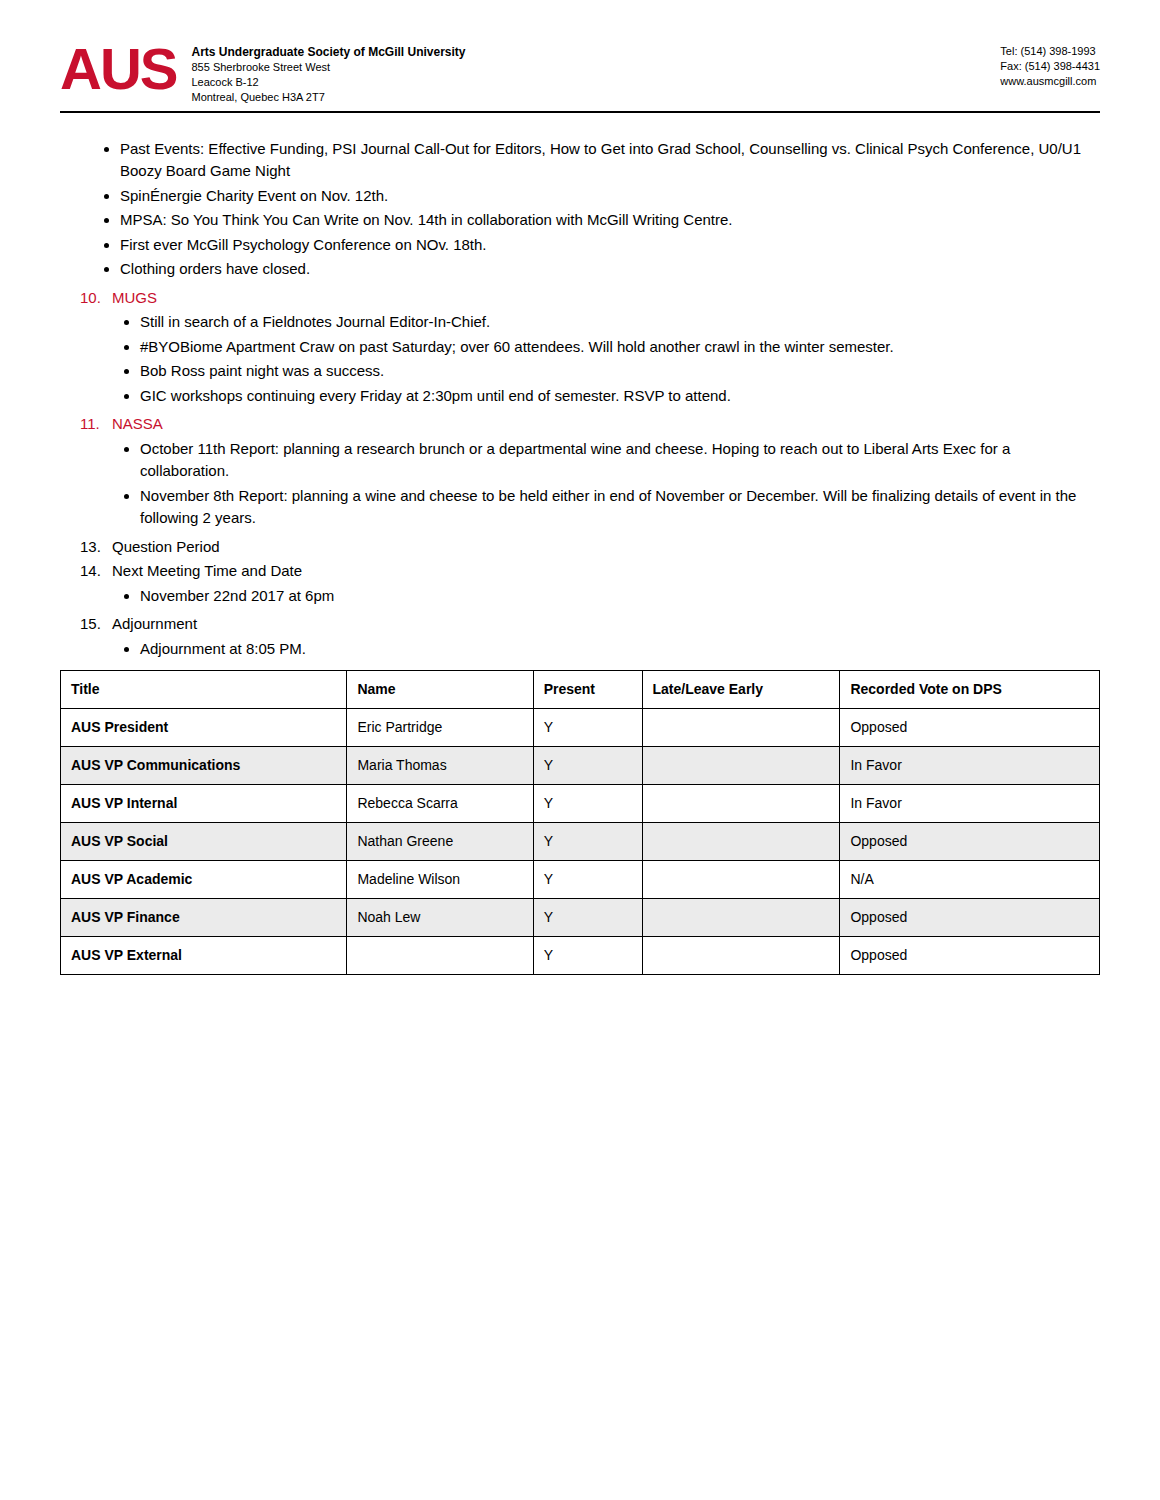AUS
Arts Undergraduate Society of McGill University
855 Sherbrooke Street West
Leacock B-12
Montreal, Quebec H3A 2T7
Tel: (514) 398-1993
Fax: (514) 398-4431
www.ausmcgill.com
Past Events: Effective Funding, PSI Journal Call-Out for Editors, How to Get into Grad School, Counselling vs. Clinical Psych Conference, U0/U1 Boozy Board Game Night
SpinÉnergie Charity Event on Nov. 12th.
MPSA: So You Think You Can Write on Nov. 14th in collaboration with McGill Writing Centre.
First ever McGill Psychology Conference on NOv. 18th.
Clothing orders have closed.
10. MUGS
Still in search of a Fieldnotes Journal Editor-In-Chief.
#BYOBiome Apartment Craw on past Saturday; over 60 attendees. Will hold another crawl in the winter semester.
Bob Ross paint night was a success.
GIC workshops continuing every Friday at 2:30pm until end of semester. RSVP to attend.
11. NASSA
October 11th Report: planning a research brunch or a departmental wine and cheese. Hoping to reach out to Liberal Arts Exec for a collaboration.
November 8th Report: planning a wine and cheese to be held either in end of November or December. Will be finalizing details of event in the following 2 years.
13. Question Period
14. Next Meeting Time and Date
November 22nd 2017 at 6pm
15. Adjournment
Adjournment at 8:05 PM.
| Title | Name | Present | Late/Leave Early | Recorded Vote on DPS |
| --- | --- | --- | --- | --- |
| AUS President | Eric Partridge | Y | | Opposed |
| AUS VP Communications | Maria Thomas | Y | | In Favor |
| AUS VP Internal | Rebecca Scarra | Y | | In Favor |
| AUS VP Social | Nathan Greene | Y | | Opposed |
| AUS VP Academic | Madeline Wilson | Y | | N/A |
| AUS VP Finance | Noah Lew | Y | | Opposed |
| AUS VP External | | Y | | Opposed |